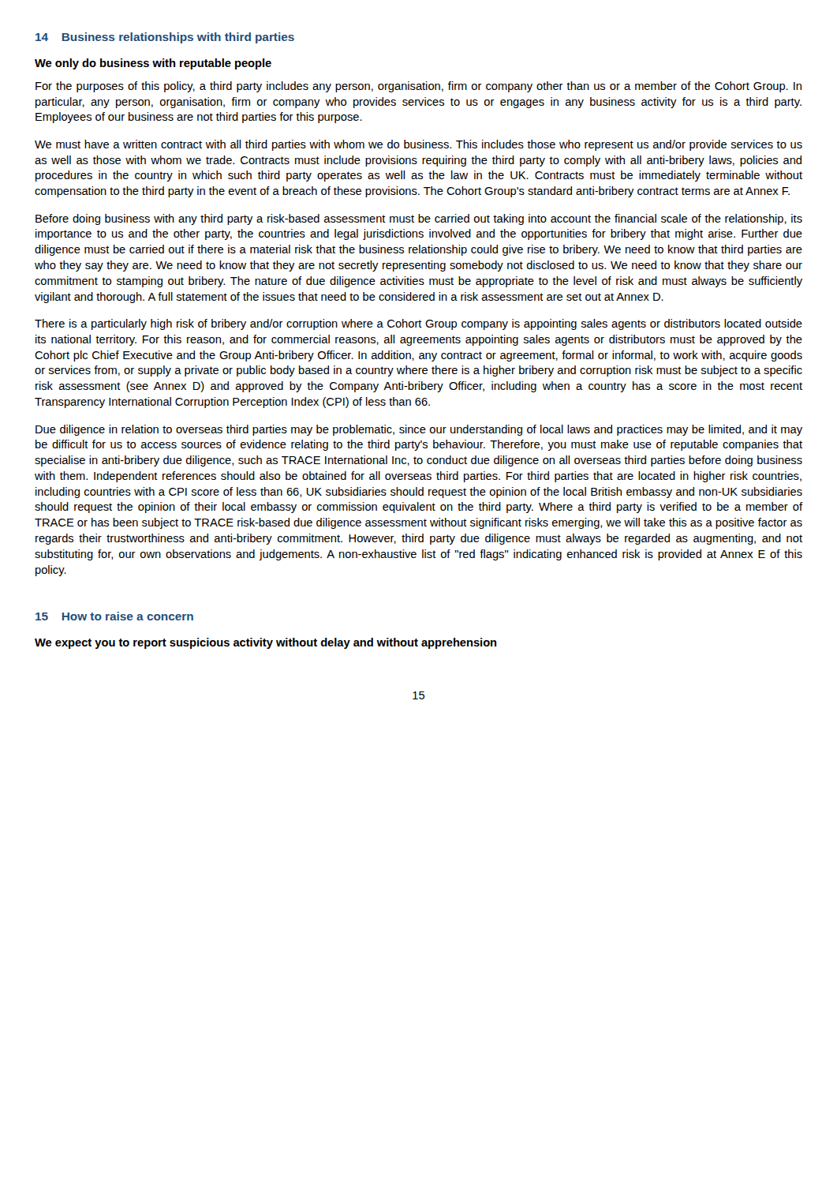14 Business relationships with third parties
We only do business with reputable people
For the purposes of this policy, a third party includes any person, organisation, firm or company other than us or a member of the Cohort Group. In particular, any person, organisation, firm or company who provides services to us or engages in any business activity for us is a third party. Employees of our business are not third parties for this purpose.
We must have a written contract with all third parties with whom we do business. This includes those who represent us and/or provide services to us as well as those with whom we trade. Contracts must include provisions requiring the third party to comply with all anti-bribery laws, policies and procedures in the country in which such third party operates as well as the law in the UK. Contracts must be immediately terminable without compensation to the third party in the event of a breach of these provisions. The Cohort Group's standard anti-bribery contract terms are at Annex F.
Before doing business with any third party a risk-based assessment must be carried out taking into account the financial scale of the relationship, its importance to us and the other party, the countries and legal jurisdictions involved and the opportunities for bribery that might arise. Further due diligence must be carried out if there is a material risk that the business relationship could give rise to bribery. We need to know that third parties are who they say they are. We need to know that they are not secretly representing somebody not disclosed to us. We need to know that they share our commitment to stamping out bribery. The nature of due diligence activities must be appropriate to the level of risk and must always be sufficiently vigilant and thorough. A full statement of the issues that need to be considered in a risk assessment are set out at Annex D.
There is a particularly high risk of bribery and/or corruption where a Cohort Group company is appointing sales agents or distributors located outside its national territory. For this reason, and for commercial reasons, all agreements appointing sales agents or distributors must be approved by the Cohort plc Chief Executive and the Group Anti-bribery Officer. In addition, any contract or agreement, formal or informal, to work with, acquire goods or services from, or supply a private or public body based in a country where there is a higher bribery and corruption risk must be subject to a specific risk assessment (see Annex D) and approved by the Company Anti-bribery Officer, including when a country has a score in the most recent Transparency International Corruption Perception Index (CPI) of less than 66.
Due diligence in relation to overseas third parties may be problematic, since our understanding of local laws and practices may be limited, and it may be difficult for us to access sources of evidence relating to the third party's behaviour. Therefore, you must make use of reputable companies that specialise in anti-bribery due diligence, such as TRACE International Inc, to conduct due diligence on all overseas third parties before doing business with them. Independent references should also be obtained for all overseas third parties. For third parties that are located in higher risk countries, including countries with a CPI score of less than 66, UK subsidiaries should request the opinion of the local British embassy and non-UK subsidiaries should request the opinion of their local embassy or commission equivalent on the third party. Where a third party is verified to be a member of TRACE or has been subject to TRACE risk-based due diligence assessment without significant risks emerging, we will take this as a positive factor as regards their trustworthiness and anti-bribery commitment. However, third party due diligence must always be regarded as augmenting, and not substituting for, our own observations and judgements. A non-exhaustive list of "red flags" indicating enhanced risk is provided at Annex E of this policy.
15 How to raise a concern
We expect you to report suspicious activity without delay and without apprehension
15